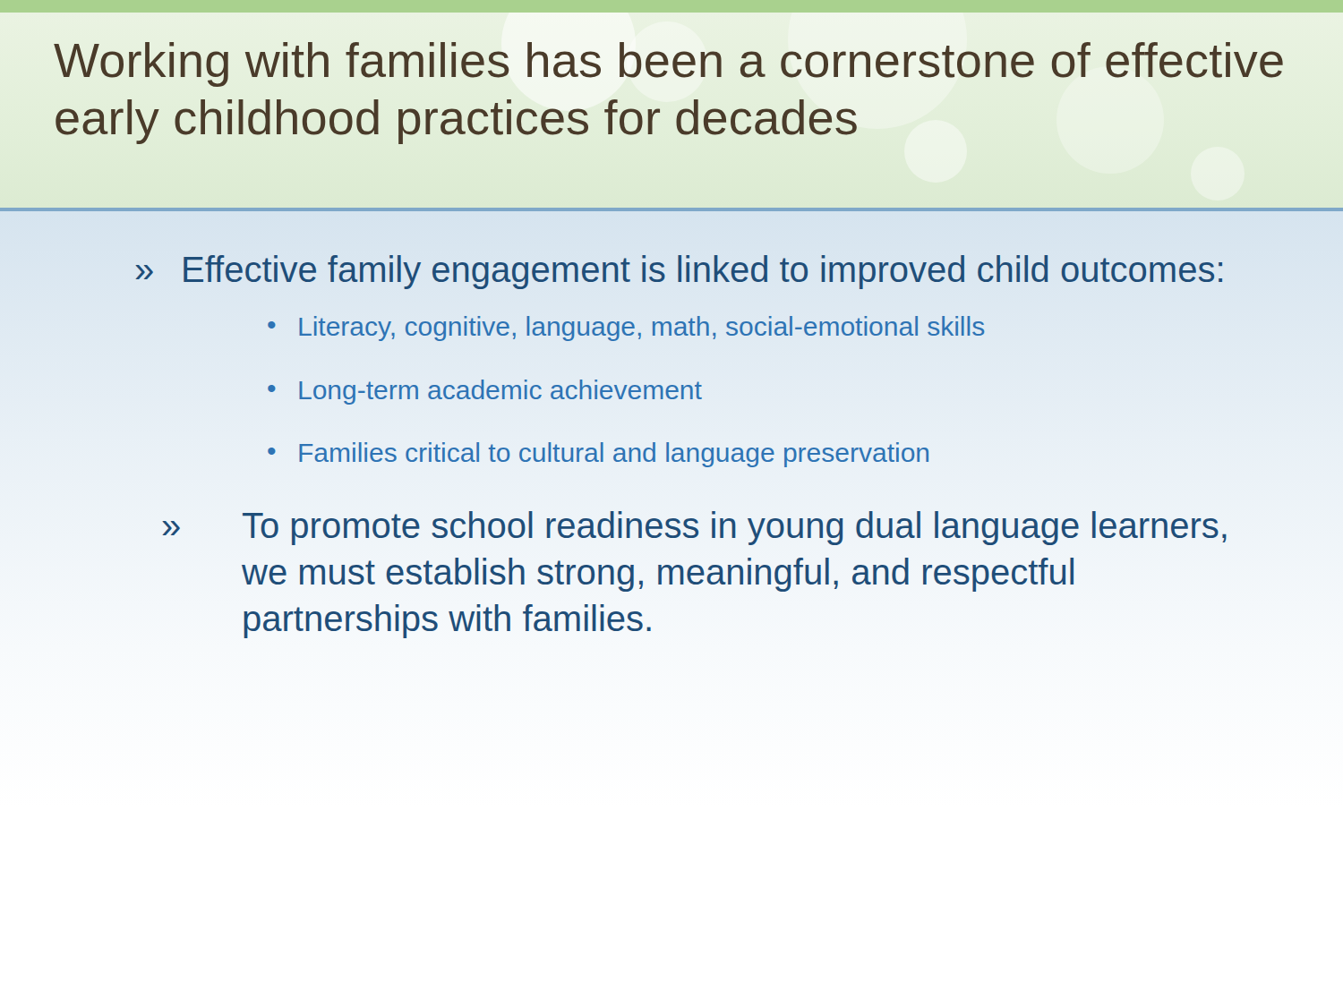Working with families has been a cornerstone of effective early childhood practices for decades
Effective family engagement is linked to improved child outcomes:
Literacy, cognitive, language, math, social-emotional skills
Long-term academic achievement
Families critical to cultural and language preservation
To promote school readiness in young dual language learners, we must establish strong, meaningful, and respectful partnerships with families.